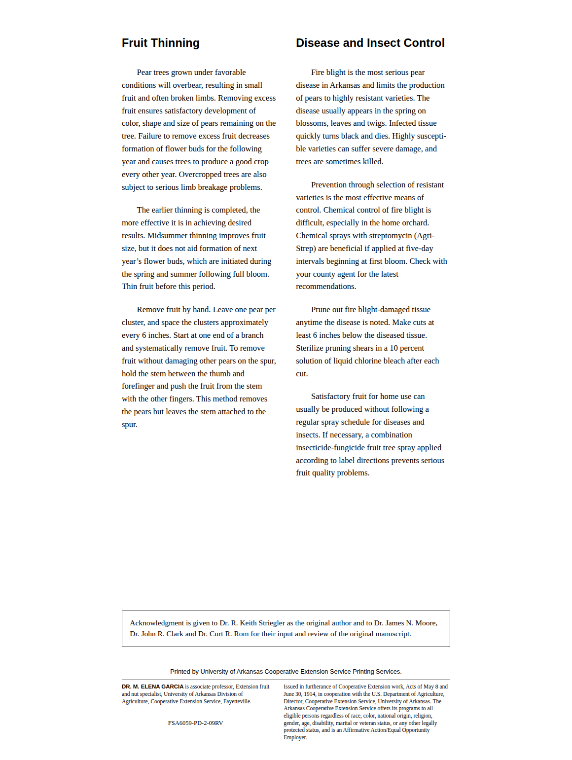Fruit Thinning
Pear trees grown under favorable conditions will overbear, resulting in small fruit and often broken limbs. Removing excess fruit ensures satisfactory development of color, shape and size of pears remaining on the tree. Failure to remove excess fruit decreases formation of flower buds for the following year and causes trees to produce a good crop every other year. Overcropped trees are also subject to serious limb breakage problems.
The earlier thinning is completed, the more effective it is in achieving desired results. Midsummer thinning improves fruit size, but it does not aid formation of next year’s flower buds, which are initiated during the spring and summer following full bloom. Thin fruit before this period.
Remove fruit by hand. Leave one pear per cluster, and space the clusters approximately every 6 inches. Start at one end of a branch and systematically remove fruit. To remove fruit without damaging other pears on the spur, hold the stem between the thumb and forefinger and push the fruit from the stem with the other fingers. This method removes the pears but leaves the stem attached to the spur.
Disease and Insect Control
Fire blight is the most serious pear disease in Arkansas and limits the production of pears to highly resistant varieties. The disease usually appears in the spring on blossoms, leaves and twigs. Infected tissue quickly turns black and dies. Highly suscepti­ble varieties can suffer severe damage, and trees are sometimes killed.
Prevention through selection of resistant varieties is the most effective means of control. Chemical control of fire blight is difficult, especially in the home orchard. Chemical sprays with streptomycin (Agri-Strep) are beneficial if applied at five-day inter­vals beginning at first bloom. Check with your county agent for the latest recommendations.
Prune out fire blight-damaged tissue anytime the disease is noted. Make cuts at least 6 inches below the diseased tissue. Sterilize pruning shears in a 10 percent solution of liquid chlorine bleach after each cut.
Satisfactory fruit for home use can usually be produced without following a regular spray schedule for diseases and insects. If necessary, a combination insecticide-fungicide fruit tree spray applied according to label directions prevents serious fruit quality problems.
Acknowledgment is given to Dr. R. Keith Striegler as the original author and to Dr. James N. Moore, Dr. John R. Clark and Dr. Curt R. Rom for their input and review of the original manuscript.
Printed by University of Arkansas Cooperative Extension Service Printing Services.
DR. M. ELENA GARCIA is associate professor, Extension fruit and nut specialist, University of Arkansas Division of Agriculture, Cooperative Extension Service, Fayetteville.
FSA6059-PD-2-09RV
Issued in furtherance of Cooperative Extension work, Acts of May 8 and June 30, 1914, in cooperation with the U.S. Department of Agriculture, Director, Cooperative Extension Service, University of Arkansas. The Arkansas Cooperative Extension Service offers its programs to all eligible persons regardless of race, color, national origin, religion, gender, age, disability, marital or veteran status, or any other legally protected status, and is an Affirmative Action/Equal Opportunity Employer.